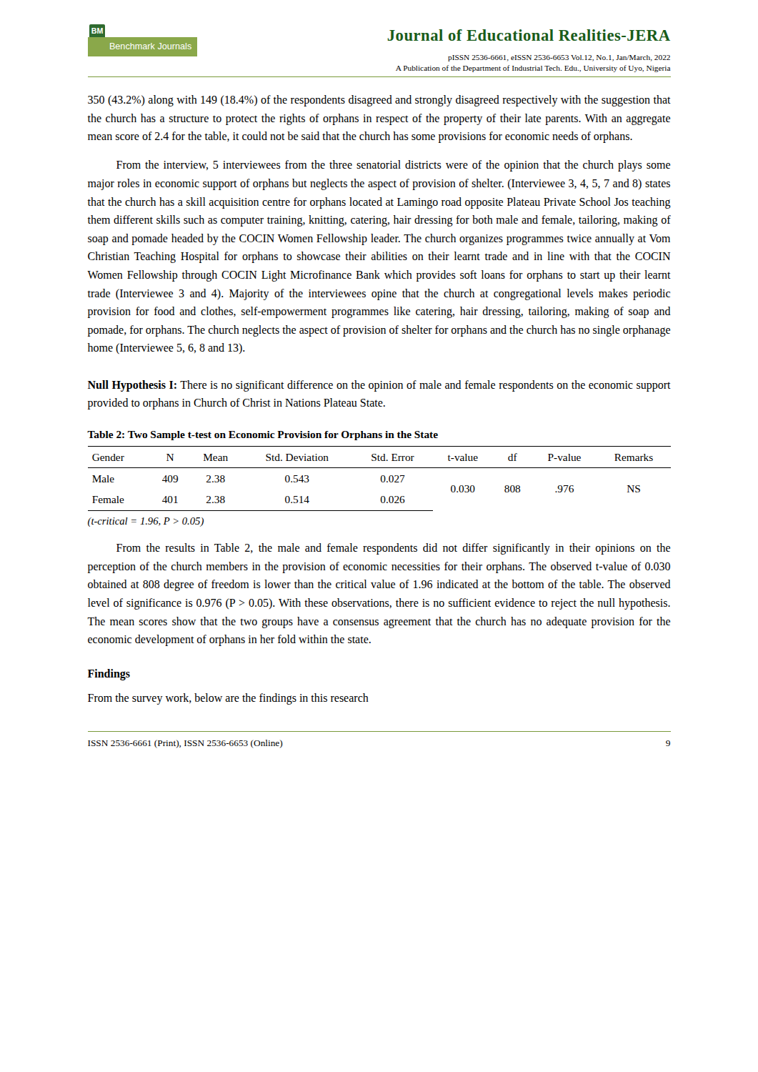BM
Benchmark Journals
Journal of Educational Realities-JERA
pISSN 2536-6661, eISSN 2536-6653 Vol.12, No.1, Jan/March, 2022
A Publication of the Department of Industrial Tech. Edu., University of Uyo, Nigeria
350 (43.2%) along with 149 (18.4%) of the respondents disagreed and strongly disagreed respectively with the suggestion that the church has a structure to protect the rights of orphans in respect of the property of their late parents. With an aggregate mean score of 2.4 for the table, it could not be said that the church has some provisions for economic needs of orphans.
From the interview, 5 interviewees from the three senatorial districts were of the opinion that the church plays some major roles in economic support of orphans but neglects the aspect of provision of shelter. (Interviewee 3, 4, 5, 7 and 8) states that the church has a skill acquisition centre for orphans located at Lamingo road opposite Plateau Private School Jos teaching them different skills such as computer training, knitting, catering, hair dressing for both male and female, tailoring, making of soap and pomade headed by the COCIN Women Fellowship leader. The church organizes programmes twice annually at Vom Christian Teaching Hospital for orphans to showcase their abilities on their learnt trade and in line with that the COCIN Women Fellowship through COCIN Light Microfinance Bank which provides soft loans for orphans to start up their learnt trade (Interviewee 3 and 4). Majority of the interviewees opine that the church at congregational levels makes periodic provision for food and clothes, self-empowerment programmes like catering, hair dressing, tailoring, making of soap and pomade, for orphans. The church neglects the aspect of provision of shelter for orphans and the church has no single orphanage home (Interviewee 5, 6, 8 and 13).
Null Hypothesis I: There is no significant difference on the opinion of male and female respondents on the economic support provided to orphans in Church of Christ in Nations Plateau State.
Table 2: Two Sample t-test on Economic Provision for Orphans in the State
| Gender | N | Mean | Std. Deviation | Std. Error | t-value | df | P-value | Remarks |
| --- | --- | --- | --- | --- | --- | --- | --- | --- |
| Male | 409 | 2.38 | 0.543 | 0.027 | 0.030 | 808 | .976 | NS |
| Female | 401 | 2.38 | 0.514 | 0.026 |
(t-critical = 1.96, P > 0.05)
From the results in Table 2, the male and female respondents did not differ significantly in their opinions on the perception of the church members in the provision of economic necessities for their orphans. The observed t-value of 0.030 obtained at 808 degree of freedom is lower than the critical value of 1.96 indicated at the bottom of the table. The observed level of significance is 0.976 (P > 0.05). With these observations, there is no sufficient evidence to reject the null hypothesis. The mean scores show that the two groups have a consensus agreement that the church has no adequate provision for the economic development of orphans in her fold within the state.
Findings
From the survey work, below are the findings in this research
ISSN 2536-6661 (Print), ISSN 2536-6653 (Online) 9